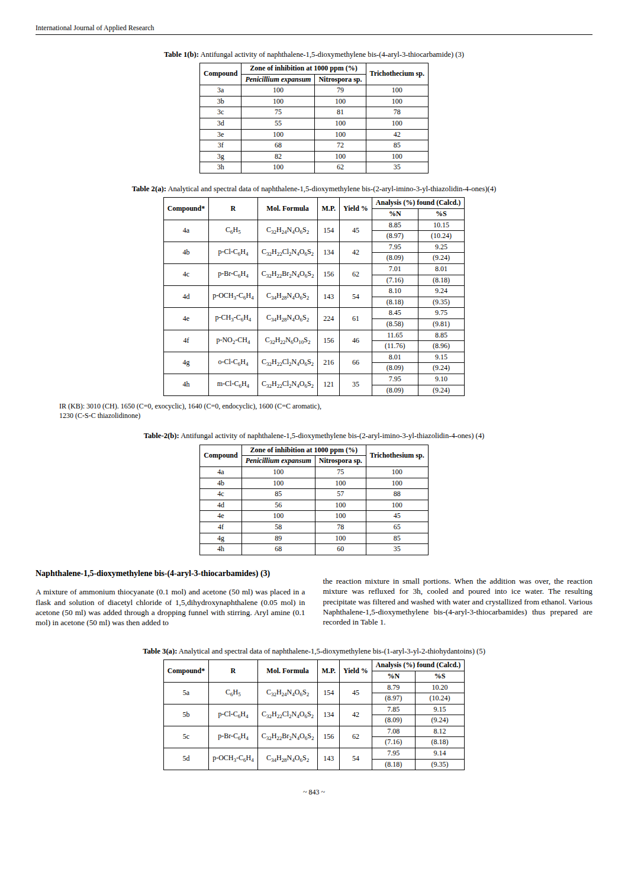International Journal of Applied Research
Table 1(b): Antifungal activity of naphthalene-1,5-dioxymethylene bis-(4-aryl-3-thiocarbamide) (3)
| Compound | Zone of inhibition at 1000 ppm (%) | Trichothecium sp. |
| --- | --- | --- |
| Penicillium expansum | Nitrospora sp. |
| 3a | 100 | 79 | 100 |
| 3b | 100 | 100 | 100 |
| 3c | 75 | 81 | 78 |
| 3d | 55 | 100 | 100 |
| 3e | 100 | 100 | 42 |
| 3f | 68 | 72 | 85 |
| 3g | 82 | 100 | 100 |
| 3h | 100 | 62 | 35 |
Table 2(a): Analytical and spectral data of naphthalene-1,5-dioxymethylene bis-(2-aryl-imino-3-yl-thiazolidin-4-ones)(4)
| Compound* | R | Mol. Formula | M.P. | Yield % | Analysis (%) found (Calcd.) |
| --- | --- | --- | --- | --- | --- |
| %N | %S |
| 4a | C 6 H 5 | C 32 H 24 N 4 O 6 S 2 | 154 | 45 | 8.85 | 10.15 |
| (8.97) | (10.24) |
| 4b | p-Cl-C 6 H 4 | C 32 H 22 Cl 2 N 4 O 6 S 2 | 134 | 42 | 7.95 | 9.25 |
| (8.09) | (9.24) |
| 4c | p-Br-C 6 H 4 | C 32 H 22 Br 2 N 4 O 6 S 2 | 156 | 62 | 7.01 | 8.01 |
| (7.16) | (8.18) |
| 4d | p-OCH 3 -C 6 H 4 | C 34 H 28 N 4 O 6 S 2 | 143 | 54 | 8.10 | 9.24 |
| (8.18) | (9.35) |
| 4e | p-CH 3 -C 6 H 4 | C 34 H 28 N 4 O 6 S 2 | 224 | 61 | 8.45 | 9.75 |
| (8.58) | (9.81) |
| 4f | p-NO 2 -CH 4 | C 32 H 22 N 6 O 10 S 2 | 156 | 46 | 11.65 | 8.85 |
| (11.76) | (8.96) |
| 4g | o-Cl-C 6 H 4 | C 32 H 22 Cl 2 N 4 O 6 S 2 | 216 | 66 | 8.01 | 9.15 |
| (8.09) | (9.24) |
| 4h | m-Cl-C 6 H 4 | C 32 H 22 Cl 2 N 4 O 6 S 2 | 121 | 35 | 7.95 | 9.10 |
| (8.09) | (9.24) |
IR (KB): 3010 (CH). 1650 (C=0, exocyclic), 1640 (C=0, endocyclic), 1600 (C=C aromatic),
1230 (C-S-C thiazolidinone)
Table-2(b): Antifungal activity of naphthalene-1,5-dioxymethylene bis-(2-aryl-imino-3-yl-thiazolidin-4-ones) (4)
| Compound | Zone of inhibition at 1000 ppm (%) | Trichothesium sp. |
| --- | --- | --- |
| Penicillium expansum | Nitrospora sp. |
| 4a | 100 | 75 | 100 |
| 4b | 100 | 100 | 100 |
| 4c | 85 | 57 | 88 |
| 4d | 56 | 100 | 100 |
| 4e | 100 | 100 | 45 |
| 4f | 58 | 78 | 65 |
| 4g | 89 | 100 | 85 |
| 4h | 68 | 60 | 35 |
Naphthalene-1,5-dioxymethylene bis-(4-aryl-3-thiocarbamides) (3)
A mixture of ammonium thiocyanate (0.1 mol) and acetone (50 ml) was placed in a flask and solution of diacetyl chloride of 1,5,dihydroxynaphthalene (0.05 mol) in acetone (50 ml) was added through a dropping funnel with stirring. Aryl amine (0.1 mol) in acetone (50 ml) was then added to
the reaction mixture in small portions. When the addition was over, the reaction mixture was refluxed for 3h, cooled and poured into ice water. The resulting precipitate was filtered and washed with water and crystallized from ethanol. Various Naphthalene-1,5-dioxymethylene bis-(4-aryl-3-thiocarbamides) thus prepared are recorded in Table 1.
Table 3(a): Analytical and spectral data of naphthalene-1,5-dioxymethylene bis-(1-aryl-3-yl-2-thiohydantoins) (5)
| Compound* | R | Mol. Formula | M.P. | Yield % | Analysis (%) found (Calcd.) |
| --- | --- | --- | --- | --- | --- |
| %N | %S |
| 5a | C 6 H 5 | C 32 H 24 N 4 O 6 S 2 | 154 | 45 | 8.79 | 10.20 |
| (8.97) | (10.24) |
| 5b | p-Cl-C 6 H 4 | C 32 H 22 Cl 2 N 4 O 6 S 2 | 134 | 42 | 7.85 | 9.15 |
| (8.09) | (9.24) |
| 5c | p-Br-C 6 H 4 | C 32 H 22 Br 2 N 4 O 6 S 2 | 156 | 62 | 7.08 | 8.12 |
| (7.16) | (8.18) |
| 5d | p-OCH 3 -C 6 H 4 | C 34 H 28 N 4 O 6 S 2 | 143 | 54 | 7.95 | 9.14 |
| (8.18) | (9.35) |
~ 843 ~